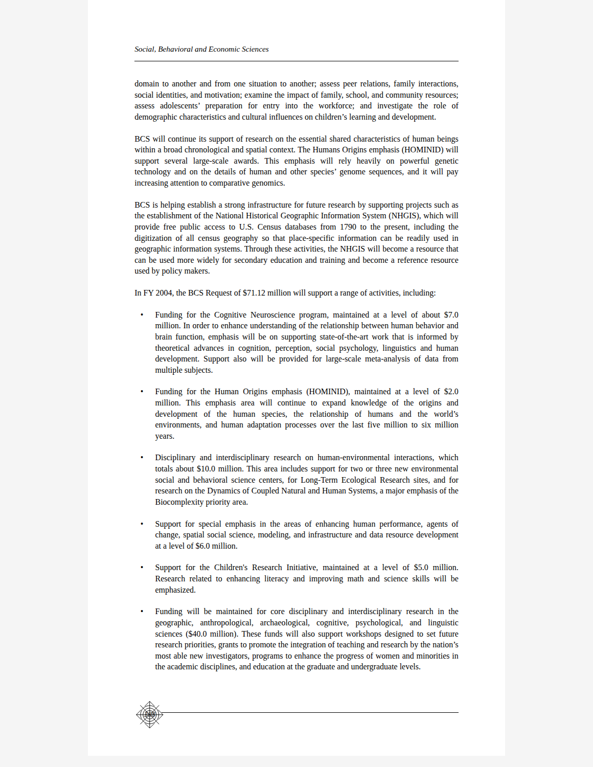Social, Behavioral and Economic Sciences
domain to another and from one situation to another; assess peer relations, family interactions, social identities, and motivation; examine the impact of family, school, and community resources; assess adolescents’ preparation for entry into the workforce; and investigate the role of demographic characteristics and cultural influences on children’s learning and development.
BCS will continue its support of research on the essential shared characteristics of human beings within a broad chronological and spatial context. The Humans Origins emphasis (HOMINID) will support several large-scale awards. This emphasis will rely heavily on powerful genetic technology and on the details of human and other species’ genome sequences, and it will pay increasing attention to comparative genomics.
BCS is helping establish a strong infrastructure for future research by supporting projects such as the establishment of the National Historical Geographic Information System (NHGIS), which will provide free public access to U.S. Census databases from 1790 to the present, including the digitization of all census geography so that place-specific information can be readily used in geographic information systems. Through these activities, the NHGIS will become a resource that can be used more widely for secondary education and training and become a reference resource used by policy makers.
In FY 2004, the BCS Request of $71.12 million will support a range of activities, including:
Funding for the Cognitive Neuroscience program, maintained at a level of about $7.0 million. In order to enhance understanding of the relationship between human behavior and brain function, emphasis will be on supporting state-of-the-art work that is informed by theoretical advances in cognition, perception, social psychology, linguistics and human development. Support also will be provided for large-scale meta-analysis of data from multiple subjects.
Funding for the Human Origins emphasis (HOMINID), maintained at a level of $2.0 million. This emphasis area will continue to expand knowledge of the origins and development of the human species, the relationship of humans and the world’s environments, and human adaptation processes over the last five million to six million years.
Disciplinary and interdisciplinary research on human-environmental interactions, which totals about $10.0 million. This area includes support for two or three new environmental social and behavioral science centers, for Long-Term Ecological Research sites, and for research on the Dynamics of Coupled Natural and Human Systems, a major emphasis of the Biocomplexity priority area.
Support for special emphasis in the areas of enhancing human performance, agents of change, spatial social science, modeling, and infrastructure and data resource development at a level of $6.0 million.
Support for the Children's Research Initiative, maintained at a level of $5.0 million. Research related to enhancing literacy and improving math and science skills will be emphasized.
Funding will be maintained for core disciplinary and interdisciplinary research in the geographic, anthropological, archaeological, cognitive, psychological, and linguistic sciences ($40.0 million). These funds will also support workshops designed to set future research priorities, grants to promote the integration of teaching and research by the nation’s most able new investigators, programs to enhance the progress of women and minorities in the academic disciplines, and education at the graduate and undergraduate levels.
308